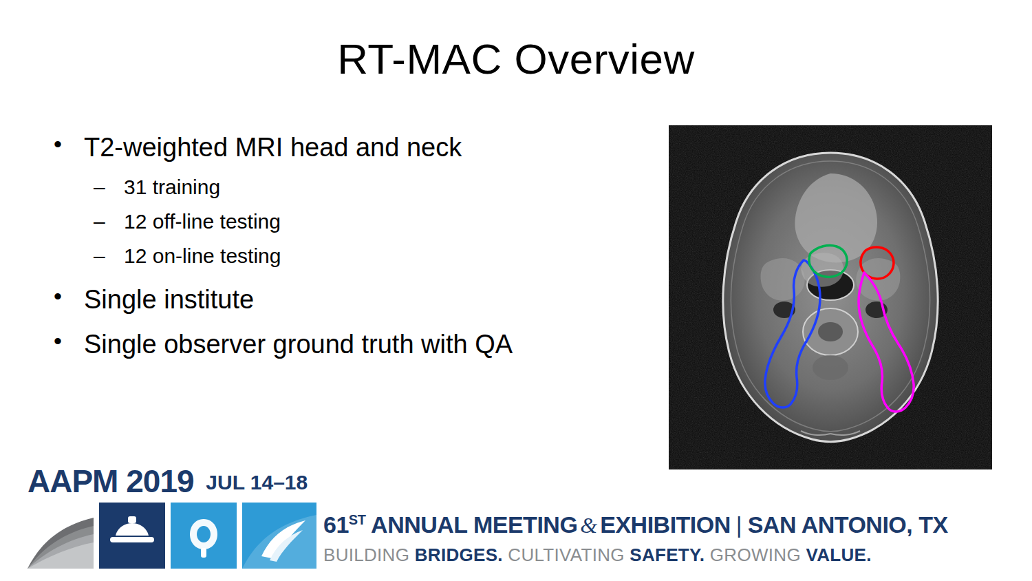RT-MAC Overview
T2-weighted MRI head and neck
31 training
12 off-line testing
12 on-line testing
Single institute
Single observer ground truth with QA
AAPM 2019 JUL 14–18
61ST ANNUAL MEETING&EXHIBITION|SAN ANTONIO, TX
BUILDING BRIDGES. CULTIVATING SAFETY. GROWING VALUE.